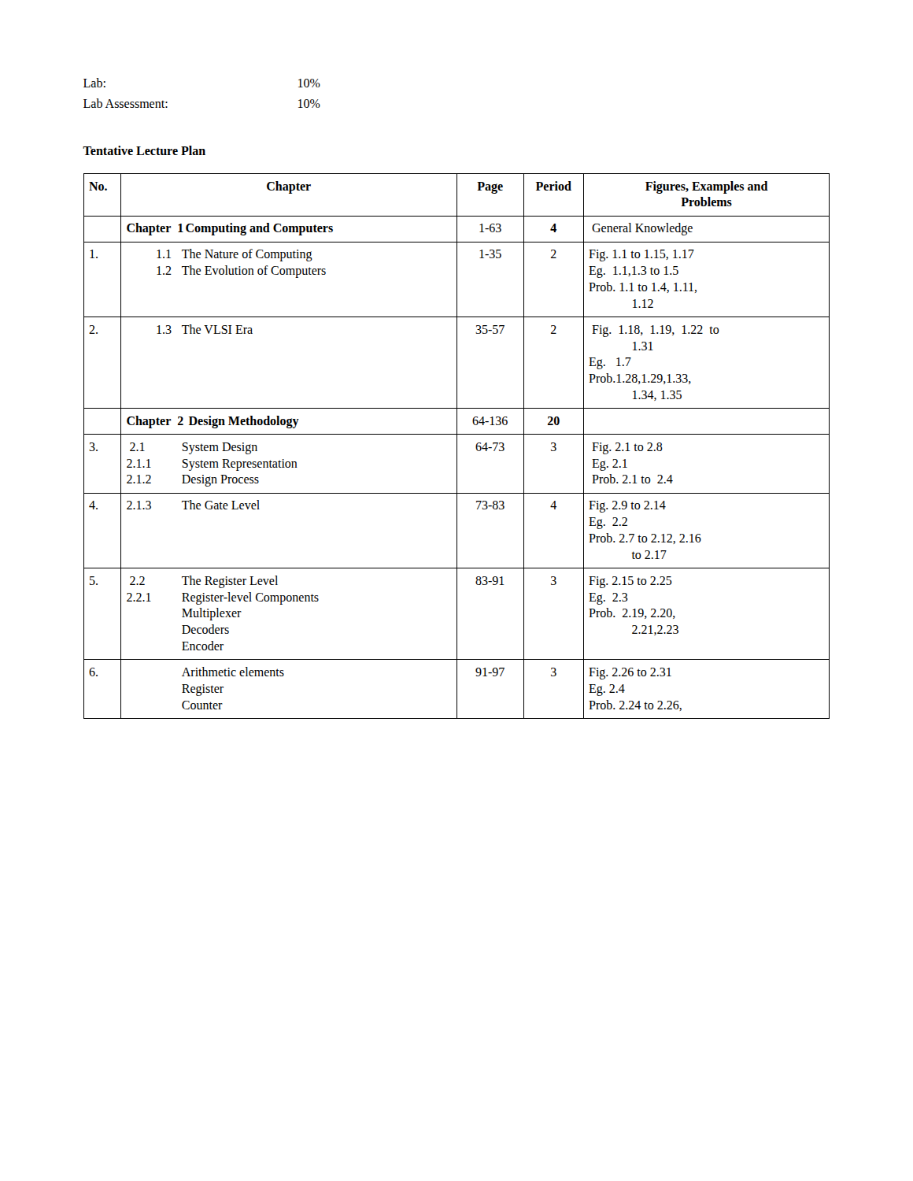Lab: 10%
Lab Assessment: 10%
Tentative Lecture Plan
| No. | Chapter | Page | Period | Figures, Examples and Problems |
| --- | --- | --- | --- | --- |
| | Chapter 1 Computing and Computers | 1-63 | 4 | General Knowledge |
| 1. | 1.1 The Nature of Computing 1.2 The Evolution of Computers | 1-35 | 2 | Fig. 1.1 to 1.15, 1.17 Eg. 1.1,1.3 to 1.5 Prob. 1.1 to 1.4, 1.11, 1.12 |
| 2. | 1.3 The VLSI Era | 35-57 | 2 | Fig. 1.18, 1.19, 1.22 to 1.31 Eg. 1.7 Prob.1.28,1.29,1.33, 1.34, 1.35 |
| | Chapter 2 Design Methodology | 64-136 | 20 | |
| 3. | 2.1 System Design 2.1.1 System Representation 2.1.2 Design Process | 64-73 | 3 | Fig. 2.1 to 2.8 Eg. 2.1 Prob. 2.1 to 2.4 |
| 4. | 2.1.3 The Gate Level | 73-83 | 4 | Fig. 2.9 to 2.14 Eg. 2.2 Prob. 2.7 to 2.12, 2.16 to 2.17 |
| 5. | 2.2 The Register Level 2.2.1 Register-level Components Multiplexer Decoders Encoder | 83-91 | 3 | Fig. 2.15 to 2.25 Eg. 2.3 Prob. 2.19, 2.20, 2.21,2.23 |
| 6. | Arithmetic elements Register Counter | 91-97 | 3 | Fig. 2.26 to 2.31 Eg. 2.4 Prob. 2.24 to 2.26, |